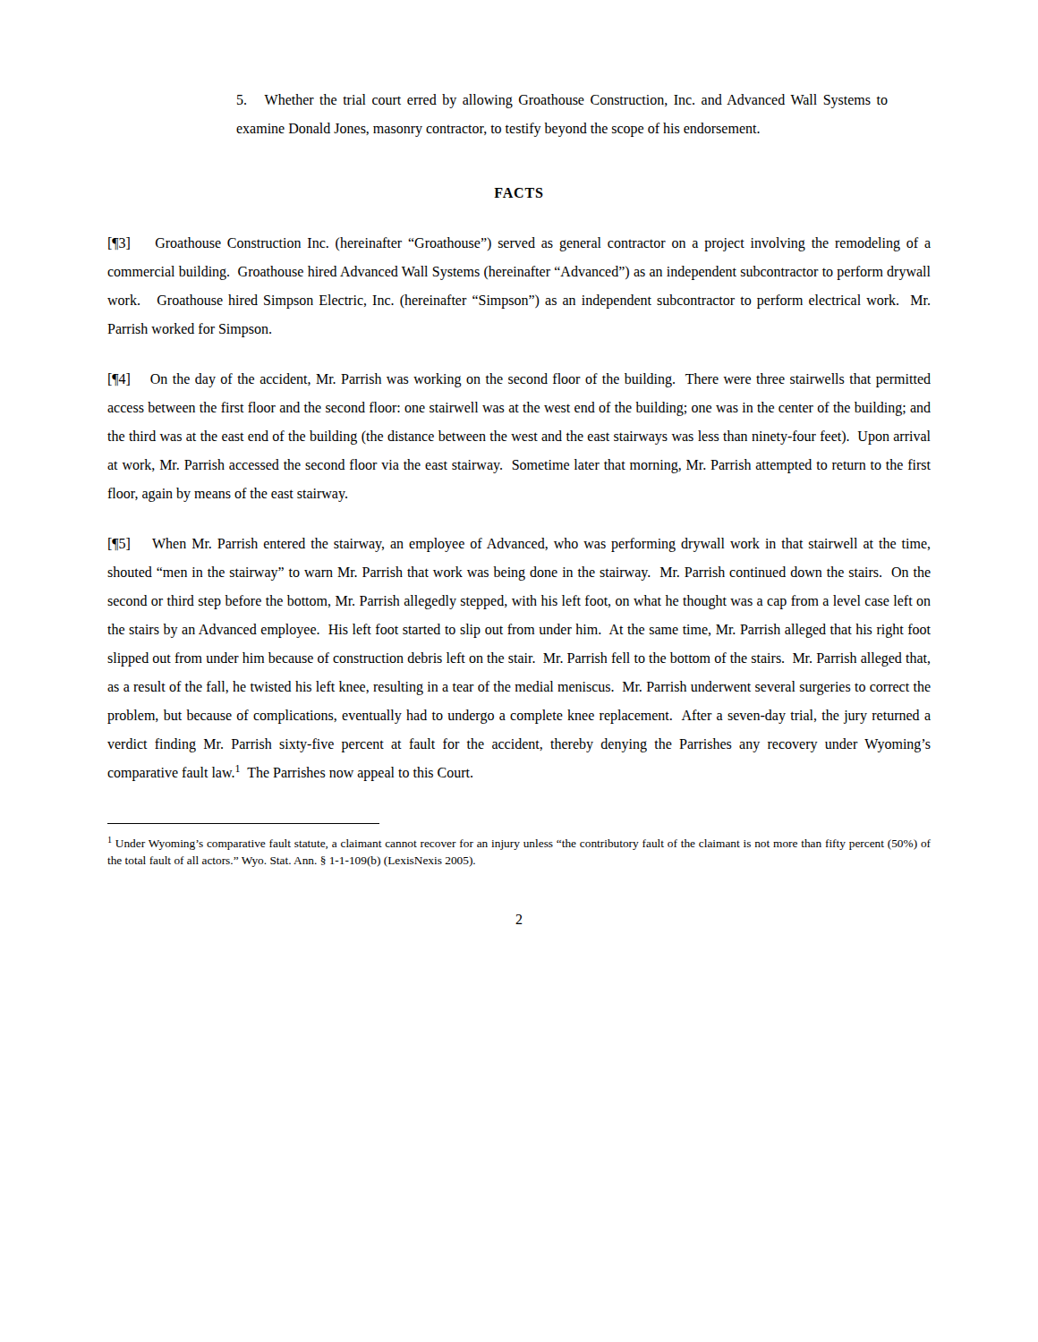5. Whether the trial court erred by allowing Groathouse Construction, Inc. and Advanced Wall Systems to examine Donald Jones, masonry contractor, to testify beyond the scope of his endorsement.
FACTS
[¶3] Groathouse Construction Inc. (hereinafter “Groathouse”) served as general contractor on a project involving the remodeling of a commercial building. Groathouse hired Advanced Wall Systems (hereinafter “Advanced”) as an independent subcontractor to perform drywall work. Groathouse hired Simpson Electric, Inc. (hereinafter “Simpson”) as an independent subcontractor to perform electrical work. Mr. Parrish worked for Simpson.
[¶4] On the day of the accident, Mr. Parrish was working on the second floor of the building. There were three stairwells that permitted access between the first floor and the second floor: one stairwell was at the west end of the building; one was in the center of the building; and the third was at the east end of the building (the distance between the west and the east stairways was less than ninety-four feet). Upon arrival at work, Mr. Parrish accessed the second floor via the east stairway. Sometime later that morning, Mr. Parrish attempted to return to the first floor, again by means of the east stairway.
[¶5] When Mr. Parrish entered the stairway, an employee of Advanced, who was performing drywall work in that stairwell at the time, shouted “men in the stairway” to warn Mr. Parrish that work was being done in the stairway. Mr. Parrish continued down the stairs. On the second or third step before the bottom, Mr. Parrish allegedly stepped, with his left foot, on what he thought was a cap from a level case left on the stairs by an Advanced employee. His left foot started to slip out from under him. At the same time, Mr. Parrish alleged that his right foot slipped out from under him because of construction debris left on the stair. Mr. Parrish fell to the bottom of the stairs. Mr. Parrish alleged that, as a result of the fall, he twisted his left knee, resulting in a tear of the medial meniscus. Mr. Parrish underwent several surgeries to correct the problem, but because of complications, eventually had to undergo a complete knee replacement. After a seven-day trial, the jury returned a verdict finding Mr. Parrish sixty-five percent at fault for the accident, thereby denying the Parrishes any recovery under Wyoming’s comparative fault law.1 The Parrishes now appeal to this Court.
1 Under Wyoming’s comparative fault statute, a claimant cannot recover for an injury unless “the contributory fault of the claimant is not more than fifty percent (50%) of the total fault of all actors.” Wyo. Stat. Ann. § 1-1-109(b) (LexisNexis 2005).
2